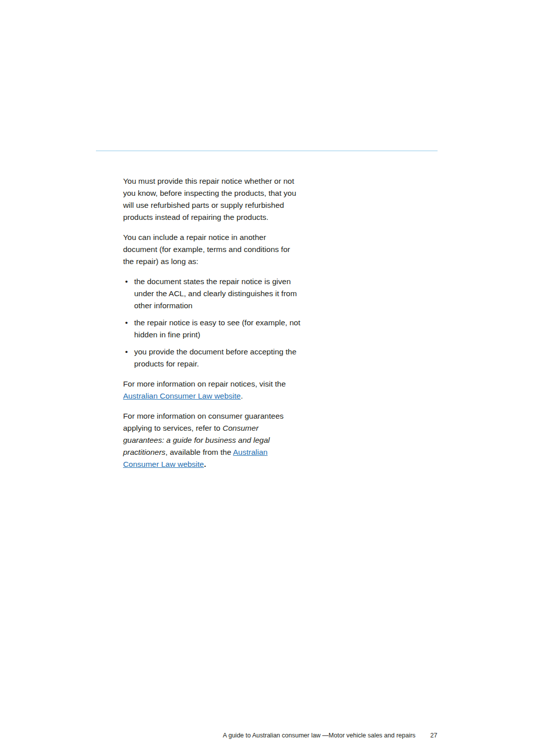You must provide this repair notice whether or not you know, before inspecting the products, that you will use refurbished parts or supply refurbished products instead of repairing the products.
You can include a repair notice in another document (for example, terms and conditions for the repair) as long as:
the document states the repair notice is given under the ACL, and clearly distinguishes it from other information
the repair notice is easy to see (for example, not hidden in fine print)
you provide the document before accepting the products for repair.
For more information on repair notices, visit the Australian Consumer Law website.
For more information on consumer guarantees applying to services, refer to Consumer guarantees: a guide for business and legal practitioners, available from the Australian Consumer Law website.
A guide to Australian consumer law —Motor vehicle sales and repairs 27